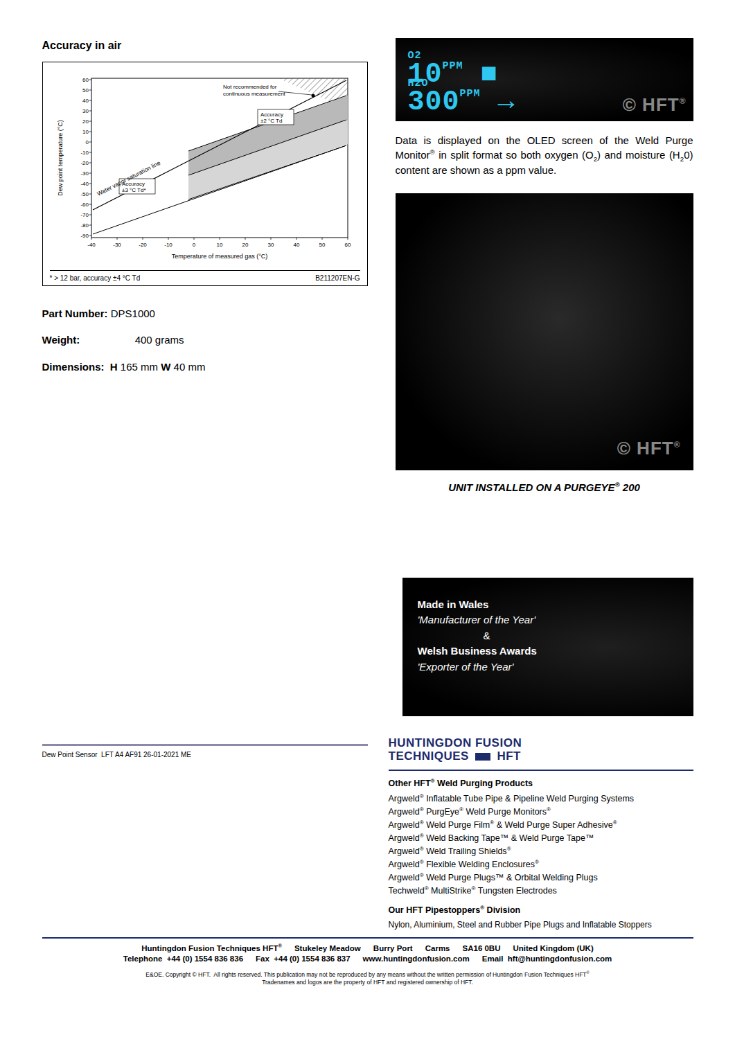Accuracy in air
60 50 40 30 20 10 0 -10 -20 -30 -40 -50 -60 -70 -80 -90 -40 -30 -20 -10 0 10 20 30 40 50 60 Dew point temperature (°C) Temperature of measured gas (°C) Not recommended for continuous measurement Accuracy ±2 °C Td Accuracy ±3 °C Td* Water vapor saturation line
* > 12 bar, accuracy ±4 °C Td B211207EN-G
Part Number: DPS1000
Weight: 400 grams
Dimensions: H 165 mm W 40 mm
O2
10PPM ■
H2O
300PPM →
© HFT®
Data is displayed on the OLED screen of the Weld Purge Monitor® in split format so both oxygen (O2) and moisture (H20) content are shown as a ppm value.
© HFT®
UNIT INSTALLED ON A PURGEYE® 200
Made in Wales
'Manufacturer of the Year'
&
Welsh Business Awards
'Exporter of the Year'
Dew Point Sensor LFT A4 AF91 26-01-2021 ME
HUNTINGDON FUSION
TECHNIQUES HFT
Other HFT® Weld Purging Products
Argweld® Inflatable Tube Pipe & Pipeline Weld Purging Systems
Argweld® PurgEye® Weld Purge Monitors®
Argweld® Weld Purge Film® & Weld Purge Super Adhesive®
Argweld® Weld Backing Tape™ & Weld Purge Tape™
Argweld® Weld Trailing Shields®
Argweld® Flexible Welding Enclosures®
Argweld® Weld Purge Plugs™ & Orbital Welding Plugs
Techweld® MultiStrike® Tungsten Electrodes
Our HFT Pipestoppers® Division
Nylon, Aluminium, Steel and Rubber Pipe Plugs and Inflatable Stoppers
Huntingdon Fusion Techniques HFT® Stukeley Meadow Burry Port Carms SA16 0BU United Kingdom (UK)
Telephone +44 (0) 1554 836 836 Fax +44 (0) 1554 836 837 www.huntingdonfusion.com Email hft@huntingdonfusion.com
E&OE. Copyright © HFT. All rights reserved. This publication may not be reproduced by any means without the written permission of Huntingdon Fusion Techniques HFT®
Tradenames and logos are the property of HFT and registered ownership of HFT.